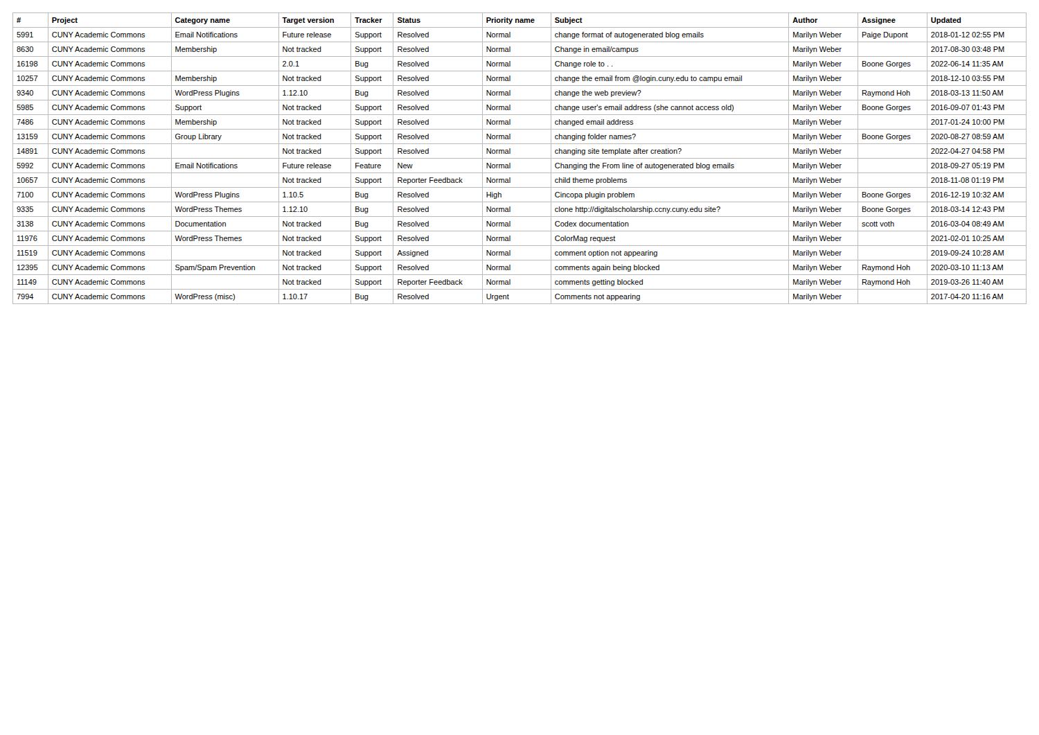| # | Project | Category name | Target version | Tracker | Status | Priority name | Subject | Author | Assignee | Updated |
| --- | --- | --- | --- | --- | --- | --- | --- | --- | --- | --- |
| 5991 | CUNY Academic Commons | Email Notifications | Future release | Support | Resolved | Normal | change format of autogenerated blog emails | Marilyn Weber | Paige Dupont | 2018-01-12 02:55 PM |
| 8630 | CUNY Academic Commons | Membership | Not tracked | Support | Resolved | Normal | Change in email/campus | Marilyn Weber | | 2017-08-30 03:48 PM |
| 16198 | CUNY Academic Commons | | 2.0.1 | Bug | Resolved | Normal | Change role to . . | Marilyn Weber | Boone Gorges | 2022-06-14 11:35 AM |
| 10257 | CUNY Academic Commons | Membership | Not tracked | Support | Resolved | Normal | change the email from @login.cuny.edu to campu email | Marilyn Weber | | 2018-12-10 03:55 PM |
| 9340 | CUNY Academic Commons | WordPress Plugins | 1.12.10 | Bug | Resolved | Normal | change the web preview? | Marilyn Weber | Raymond Hoh | 2018-03-13 11:50 AM |
| 5985 | CUNY Academic Commons | Support | Not tracked | Support | Resolved | Normal | change user's email address (she cannot access old) | Marilyn Weber | Boone Gorges | 2016-09-07 01:43 PM |
| 7486 | CUNY Academic Commons | Membership | Not tracked | Support | Resolved | Normal | changed email address | Marilyn Weber | | 2017-01-24 10:00 PM |
| 13159 | CUNY Academic Commons | Group Library | Not tracked | Support | Resolved | Normal | changing folder names? | Marilyn Weber | Boone Gorges | 2020-08-27 08:59 AM |
| 14891 | CUNY Academic Commons | | Not tracked | Support | Resolved | Normal | changing site template after creation? | Marilyn Weber | | 2022-04-27 04:58 PM |
| 5992 | CUNY Academic Commons | Email Notifications | Future release | Feature | New | Normal | Changing the From line of autogenerated blog emails | Marilyn Weber | | 2018-09-27 05:19 PM |
| 10657 | CUNY Academic Commons | | Not tracked | Support | Reporter Feedback | Normal | child theme problems | Marilyn Weber | | 2018-11-08 01:19 PM |
| 7100 | CUNY Academic Commons | WordPress Plugins | 1.10.5 | Bug | Resolved | High | Cincopa plugin problem | Marilyn Weber | Boone Gorges | 2016-12-19 10:32 AM |
| 9335 | CUNY Academic Commons | WordPress Themes | 1.12.10 | Bug | Resolved | Normal | clone http://digitalscholarship.ccny.cuny.edu site? | Marilyn Weber | Boone Gorges | 2018-03-14 12:43 PM |
| 3138 | CUNY Academic Commons | Documentation | Not tracked | Bug | Resolved | Normal | Codex documentation | Marilyn Weber | scott voth | 2016-03-04 08:49 AM |
| 11976 | CUNY Academic Commons | WordPress Themes | Not tracked | Support | Resolved | Normal | ColorMag request | Marilyn Weber | | 2021-02-01 10:25 AM |
| 11519 | CUNY Academic Commons | | Not tracked | Support | Assigned | Normal | comment option not appearing | Marilyn Weber | | 2019-09-24 10:28 AM |
| 12395 | CUNY Academic Commons | Spam/Spam Prevention | Not tracked | Support | Resolved | Normal | comments again being blocked | Marilyn Weber | Raymond Hoh | 2020-03-10 11:13 AM |
| 11149 | CUNY Academic Commons | | Not tracked | Support | Reporter Feedback | Normal | comments getting blocked | Marilyn Weber | Raymond Hoh | 2019-03-26 11:40 AM |
| 7994 | CUNY Academic Commons | WordPress (misc) | 1.10.17 | Bug | Resolved | Urgent | Comments not appearing | Marilyn Weber | | 2017-04-20 11:16 AM |